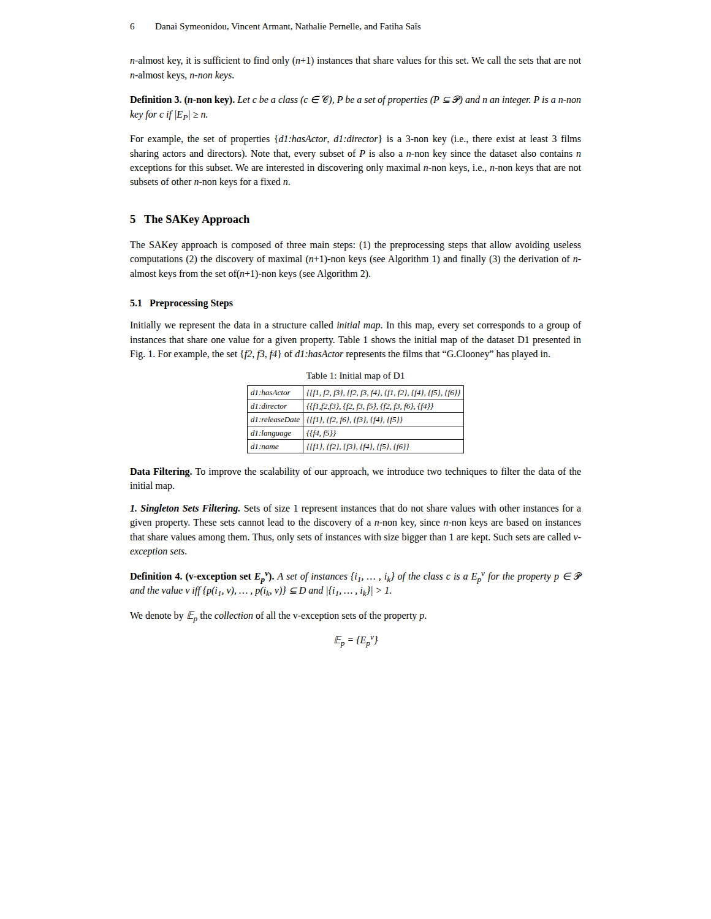6 Danai Symeonidou, Vincent Armant, Nathalie Pernelle, and Fatiha Saïs
n-almost key, it is sufficient to find only (n+1) instances that share values for this set. We call the sets that are not n-almost keys, n-non keys.
Definition 3. (n-non key). Let c be a class (c ∈ 𝒞), P be a set of properties (P ⊆ 𝒫) and n an integer. P is a n-non key for c if |EP| ≥ n.
For example, the set of properties {d1:hasActor, d1:director} is a 3-non key (i.e., there exist at least 3 films sharing actors and directors). Note that, every subset of P is also a n-non key since the dataset also contains n exceptions for this subset. We are interested in discovering only maximal n-non keys, i.e., n-non keys that are not subsets of other n-non keys for a fixed n.
5 The SAKey Approach
The SAKey approach is composed of three main steps: (1) the preprocessing steps that allow avoiding useless computations (2) the discovery of maximal (n+1)-non keys (see Algorithm 1) and finally (3) the derivation of n-almost keys from the set of(n+1)-non keys (see Algorithm 2).
5.1 Preprocessing Steps
Initially we represent the data in a structure called initial map. In this map, every set corresponds to a group of instances that share one value for a given property. Table 1 shows the initial map of the dataset D1 presented in Fig. 1. For example, the set {f2, f3, f4} of d1:hasActor represents the films that “G.Clooney” has played in.
Table 1: Initial map of D1
| d1:hasActor | {{f1, f2, f3}, {f2, f3, f4}, {f1, f2}, {f4}, {f5}, {f6}} |
| d1:director | {{f1,f2,f3}, {f2, f3, f5}, {f2, f3, f6}, {f4}} |
| d1:releaseDate | {{f1}, {f2, f6}, {f3}, {f4}, {f5}} |
| d1:language | {{f4, f5}} |
| d1:name | {{f1}, {f2}, {f3}, {f4}, {f5}, {f6}} |
Data Filtering. To improve the scalability of our approach, we introduce two techniques to filter the data of the initial map.
1. Singleton Sets Filtering. Sets of size 1 represent instances that do not share values with other instances for a given property. These sets cannot lead to the discovery of a n-non key, since n-non keys are based on instances that share values among them. Thus, only sets of instances with size bigger than 1 are kept. Such sets are called v-exception sets.
Definition 4. (v-exception set Epv). A set of instances {i1, … , ik} of the class c is a Epv for the property p ∈ 𝒫 and the value v iff {p(i1, v), … , p(ik, v)} ⊆ D and |{i1, … , ik}| > 1.
We denote by 𝔼p the collection of all the v-exception sets of the property p.
𝔼p = {Epv}